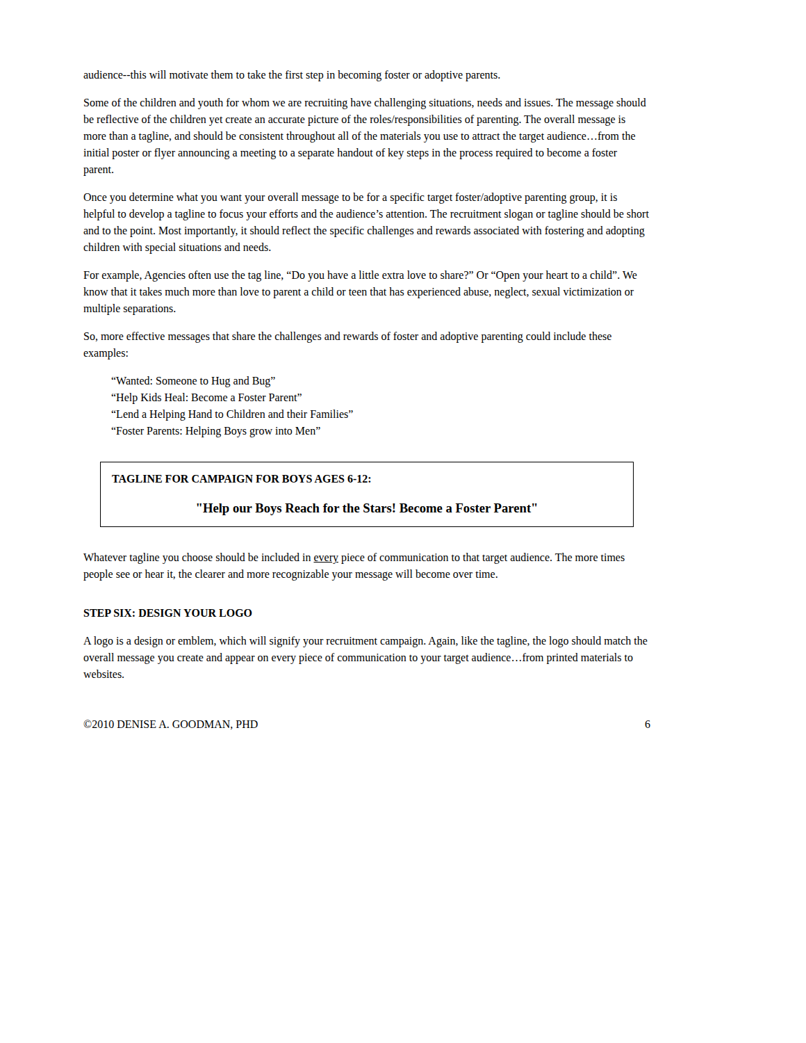audience--this will motivate them to take the first step in becoming foster or adoptive parents.
Some of the children and youth for whom we are recruiting have challenging situations, needs and issues. The message should be reflective of the children yet create an accurate picture of the roles/responsibilities of parenting. The overall message is more than a tagline, and should be consistent throughout all of the materials you use to attract the target audience…from the initial poster or flyer announcing a meeting to a separate handout of key steps in the process required to become a foster parent.
Once you determine what you want your overall message to be for a specific target foster/adoptive parenting group, it is helpful to develop a tagline to focus your efforts and the audience’s attention. The recruitment slogan or tagline should be short and to the point. Most importantly, it should reflect the specific challenges and rewards associated with fostering and adopting children with special situations and needs.
For example, Agencies often use the tag line, “Do you have a little extra love to share?” Or “Open your heart to a child”. We know that it takes much more than love to parent a child or teen that has experienced abuse, neglect, sexual victimization or multiple separations.
So, more effective messages that share the challenges and rewards of foster and adoptive parenting could include these examples:
“Wanted: Someone to Hug and Bug”
“Help Kids Heal: Become a Foster Parent”
“Lend a Helping Hand to Children and their Families”
“Foster Parents: Helping Boys grow into Men”
TAGLINE FOR CAMPAIGN FOR BOYS AGES 6-12:
"Help our Boys Reach for the Stars! Become a Foster Parent"
Whatever tagline you choose should be included in every piece of communication to that target audience. The more times people see or hear it, the clearer and more recognizable your message will become over time.
STEP SIX: DESIGN YOUR LOGO
A logo is a design or emblem, which will signify your recruitment campaign. Again, like the tagline, the logo should match the overall message you create and appear on every piece of communication to your target audience…from printed materials to websites.
©2010 Denise A. Goodman, PhD 6